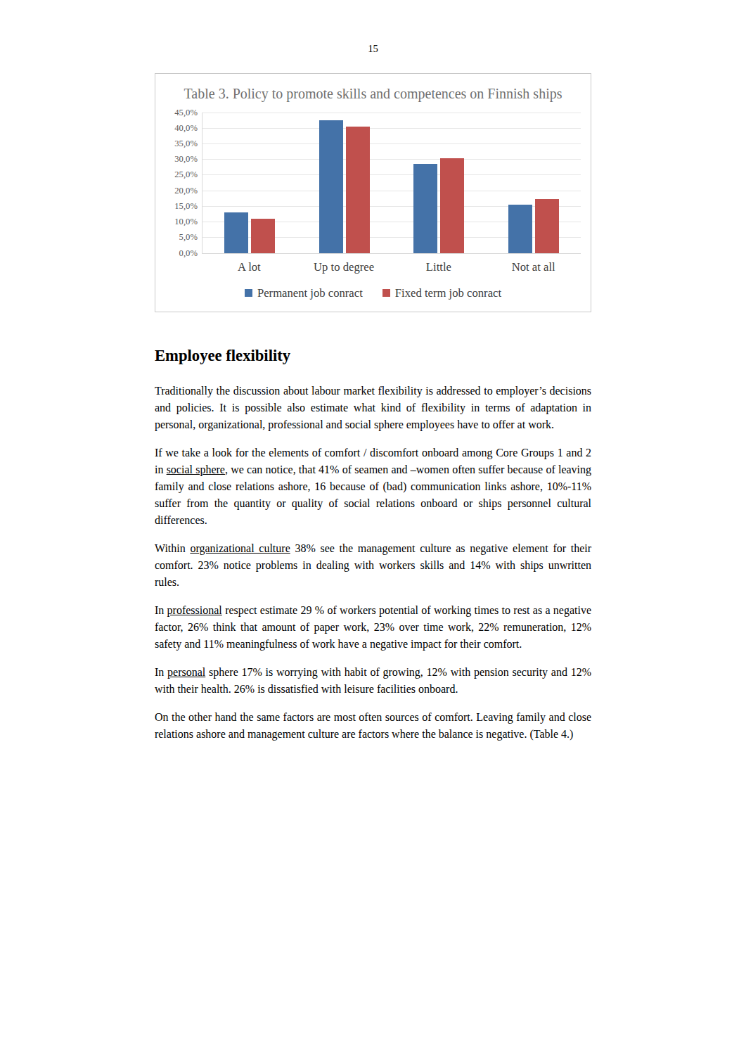15
Table 3. Policy to promote skills and competences on Finnish ships
45,0%
40,0%
35,0%
30,0%
25,0%
20,0%
15,0%
10,0%
5,0%
0,0%
A lot Up to degree Little Not at all
Permanent job conract
Fixed term job conract
Employee flexibility
Traditionally the discussion about labour market flexibility is addressed to employer’s decisions and policies. It is possible also estimate what kind of flexibility in terms of adaptation in personal, organizational, professional and social sphere employees have to offer at work.
If we take a look for the elements of comfort / discomfort onboard among Core Groups 1 and 2 in social sphere, we can notice, that 41% of seamen and –women often suffer because of leaving family and close relations ashore, 16 because of (bad) communication links ashore, 10%-11% suffer from the quantity or quality of social relations onboard or ships personnel cultural differences.
Within organizational culture 38% see the management culture as negative element for their comfort. 23% notice problems in dealing with workers skills and 14% with ships unwritten rules.
In professional respect estimate 29 % of workers potential of working times to rest as a negative factor, 26% think that amount of paper work, 23% over time work, 22% remuneration, 12% safety and 11% meaningfulness of work have a negative impact for their comfort.
In personal sphere 17% is worrying with habit of growing, 12% with pension security and 12% with their health. 26% is dissatisfied with leisure facilities onboard.
On the other hand the same factors are most often sources of comfort. Leaving family and close relations ashore and management culture are factors where the balance is negative. (Table 4.)